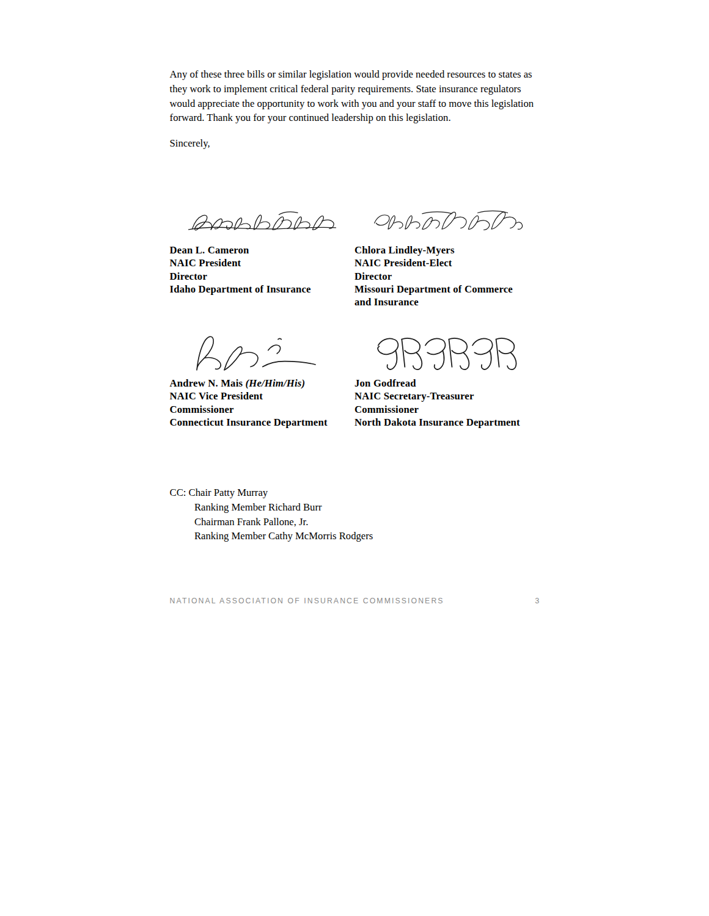Any of these three bills or similar legislation would provide needed resources to states as they work to implement critical federal parity requirements. State insurance regulators would appreciate the opportunity to work with you and your staff to move this legislation forward. Thank you for your continued leadership on this legislation.
Sincerely,
Dean L. Cameron
NAIC President
Director
Idaho Department of Insurance
Chlora Lindley-Myers
NAIC President-Elect
Director
Missouri Department of Commerce
and Insurance
Andrew N. Mais (He/Him/His)
NAIC Vice President
Commissioner
Connecticut Insurance Department
Jon Godfread
NAIC Secretary-Treasurer
Commissioner
North Dakota Insurance Department
CC: Chair Patty Murray
Ranking Member Richard Burr Chairman Frank Pallone, Jr. Ranking Member Cathy McMorris Rodgers
NATIONAL ASSOCIATION OF INSURANCE COMMISSIONERS
3